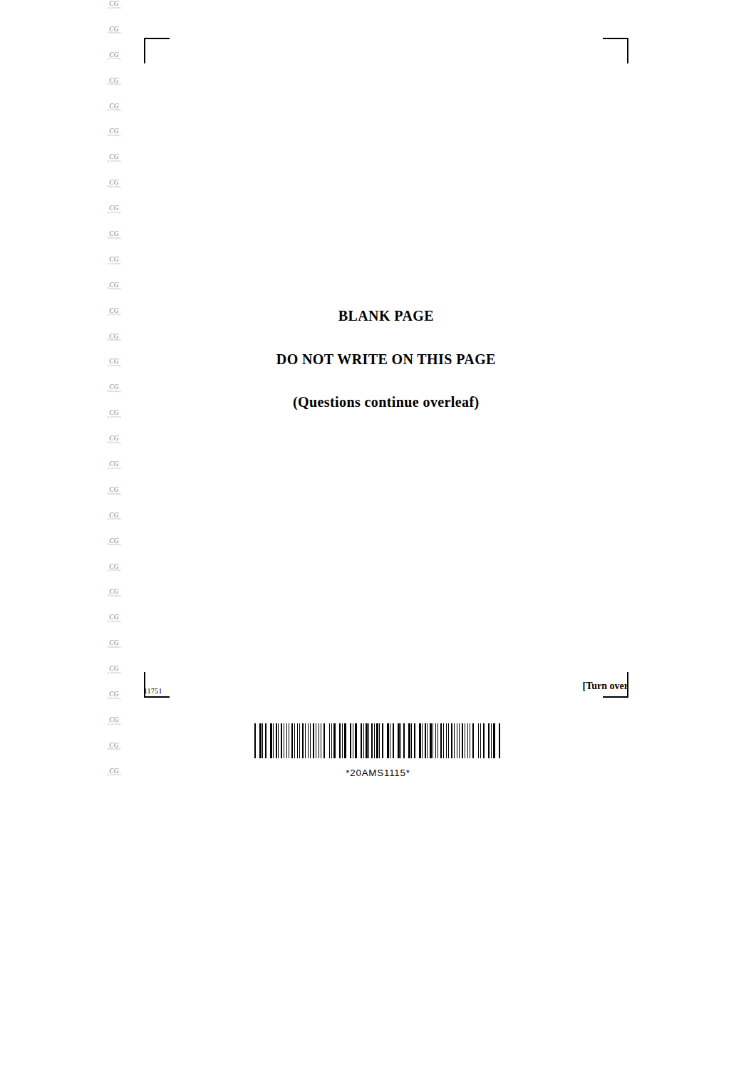CG g Learning CG Rewarding CG g Learning CG Rewarding CG g Learning CG Rewarding CG g Learning CG Rewarding CG g Learning CG Rewarding CG g Learning CG Rewarding CG g Learning CG Rewarding CG g Learning CG Rewarding CG g Learning CG Rewarding CG g Learning CG Rewarding CG g Learning CG Rewarding CG g Learning CG Rewarding CG g Learning CG Rewarding CG g Learning CG Rewarding CG g Learning CG Rewarding CG g Learning
BLANK PAGE
DO NOT WRITE ON THIS PAGE
(Questions continue overleaf)
11751
[Turn over
*20AMS1115*